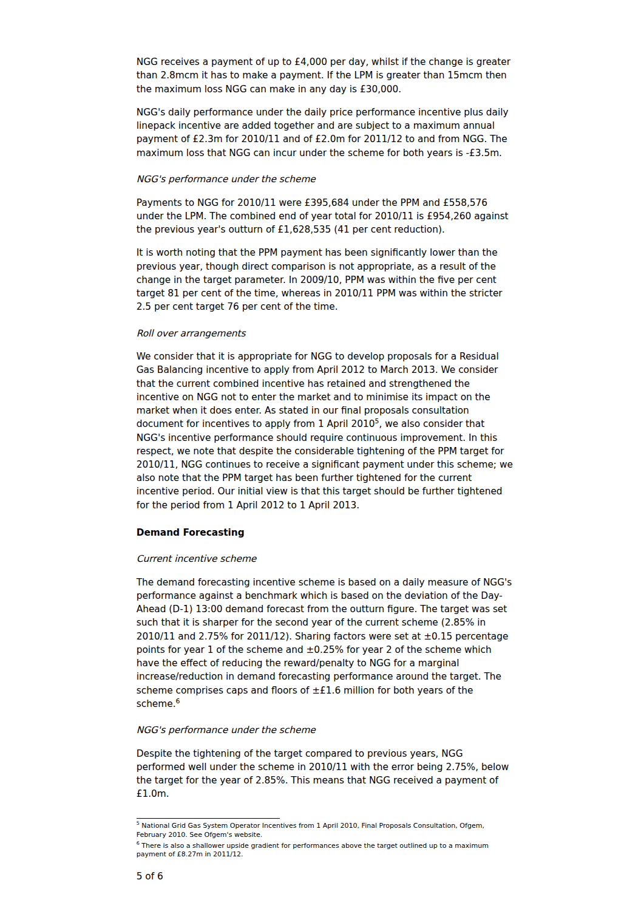NGG receives a payment of up to £4,000 per day, whilst if the change is greater than 2.8mcm it has to make a payment. If the LPM is greater than 15mcm then the maximum loss NGG can make in any day is £30,000.
NGG's daily performance under the daily price performance incentive plus daily linepack incentive are added together and are subject to a maximum annual payment of £2.3m for 2010/11 and of £2.0m for 2011/12 to and from NGG. The maximum loss that NGG can incur under the scheme for both years is -£3.5m.
NGG's performance under the scheme
Payments to NGG for 2010/11 were £395,684 under the PPM and £558,576 under the LPM. The combined end of year total for 2010/11 is £954,260 against the previous year's outturn of £1,628,535 (41 per cent reduction).
It is worth noting that the PPM payment has been significantly lower than the previous year, though direct comparison is not appropriate, as a result of the change in the target parameter. In 2009/10, PPM was within the five per cent target 81 per cent of the time, whereas in 2010/11 PPM was within the stricter 2.5 per cent target 76 per cent of the time.
Roll over arrangements
We consider that it is appropriate for NGG to develop proposals for a Residual Gas Balancing incentive to apply from April 2012 to March 2013. We consider that the current combined incentive has retained and strengthened the incentive on NGG not to enter the market and to minimise its impact on the market when it does enter. As stated in our final proposals consultation document for incentives to apply from 1 April 20105, we also consider that NGG's incentive performance should require continuous improvement. In this respect, we note that despite the considerable tightening of the PPM target for 2010/11, NGG continues to receive a significant payment under this scheme; we also note that the PPM target has been further tightened for the current incentive period. Our initial view is that this target should be further tightened for the period from 1 April 2012 to 1 April 2013.
Demand Forecasting
Current incentive scheme
The demand forecasting incentive scheme is based on a daily measure of NGG's performance against a benchmark which is based on the deviation of the Day-Ahead (D-1) 13:00 demand forecast from the outturn figure. The target was set such that it is sharper for the second year of the current scheme (2.85% in 2010/11 and 2.75% for 2011/12). Sharing factors were set at ±0.15 percentage points for year 1 of the scheme and ±0.25% for year 2 of the scheme which have the effect of reducing the reward/penalty to NGG for a marginal increase/reduction in demand forecasting performance around the target. The scheme comprises caps and floors of ±£1.6 million for both years of the scheme.6
NGG's performance under the scheme
Despite the tightening of the target compared to previous years, NGG performed well under the scheme in 2010/11 with the error being 2.75%, below the target for the year of 2.85%. This means that NGG received a payment of £1.0m.
5 National Grid Gas System Operator Incentives from 1 April 2010, Final Proposals Consultation, Ofgem, February 2010. See Ofgem's website.
6 There is also a shallower upside gradient for performances above the target outlined up to a maximum payment of £8.27m in 2011/12.
5 of 6